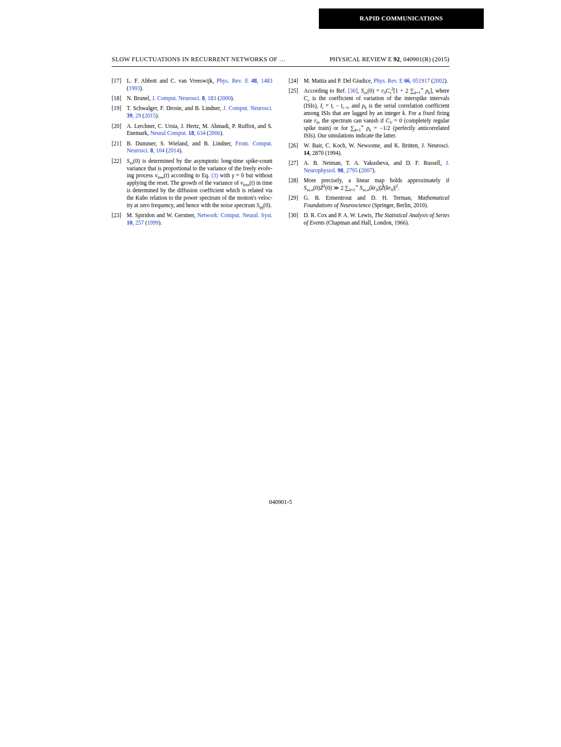Rapid Communications
Slow fluctuations in recurrent networks of …
Physical Review E 92, 040901(R) (2015)
[17] L. F. Abbott and C. van Vreeswijk, Phys. Rev. E 48, 1483 (1993).
[18] N. Brunel, J. Comput. Neurosci. 8, 183 (2000).
[19] T. Schwalger, F. Droste, and B. Lindner, J. Comput. Neurosci. 39, 29 (2015).
[20] A. Lerchner, C. Ursta, J. Hertz, M. Ahmadi, P. Ruffiot, and S. Enemark, Neural Comput. 18, 634 (2006).
[21] B. Dummer, S. Wieland, and B. Lindner, Front. Comput. Neurosci. 8, 104 (2014).
[22] Sxx(0) is determined by the asymptotic long-time spike-count variance that is proportional to the variance of the freely evolving process vfree(t) according to Eq. (3) with γ = 0 but without applying the reset. The growth of the variance of vfree(t) in time is determined by the diffusion coefficient which is related via the Kubo relation to the power spectrum of the motion's velocity at zero frequency, and hence with the noise spectrum Sηη(0).
[23] M. Spiridon and W. Gerstner, Network: Comput. Neural. Syst. 10, 257 (1999).
[24] M. Mattia and P. Del Giudice, Phys. Rev. E 66, 051917 (2002).
[25] According to Ref. [30], Sxx(0) = r0Cv2[1 + 2 ∑k=1∞ ρk], where Cv is the coefficient of variation of the interspike intervals (ISIs), Ii = ti − ti−1, and ρk is the serial correlation coefficient among ISIs that are lagged by an integer k. For a fixed firing rate r0, the spectrum can vanish if CV = 0 (completely regular spike train) or for ∑k=1∞ ρk = −1/2 (perfectly anticorrelated ISIs). Our simulations indicate the latter.
[26] W. Bair, C. Koch, W. Newsome, and K. Britten, J. Neurosci. 14, 2870 (1994).
[27] A. B. Neiman, T. A. Yakusheva, and D. F. Russell, J. Neurophysiol. 98, 2795 (2007).
[28] More precisely, a linear map holds approximately if Sxx,n(0)Z̄2(0) ≫ 2 ∑k=1∞ Sxx,n(kr0)|Z̃(kr0)|2.
[29] G. B. Ermentrout and D. H. Terman, Mathematical Foundations of Neuroscience (Springer, Berlin, 2010).
[30] D. R. Cox and P. A. W. Lewis, The Statistical Analysis of Series of Events (Chapman and Hall, London, 1966).
040901-5